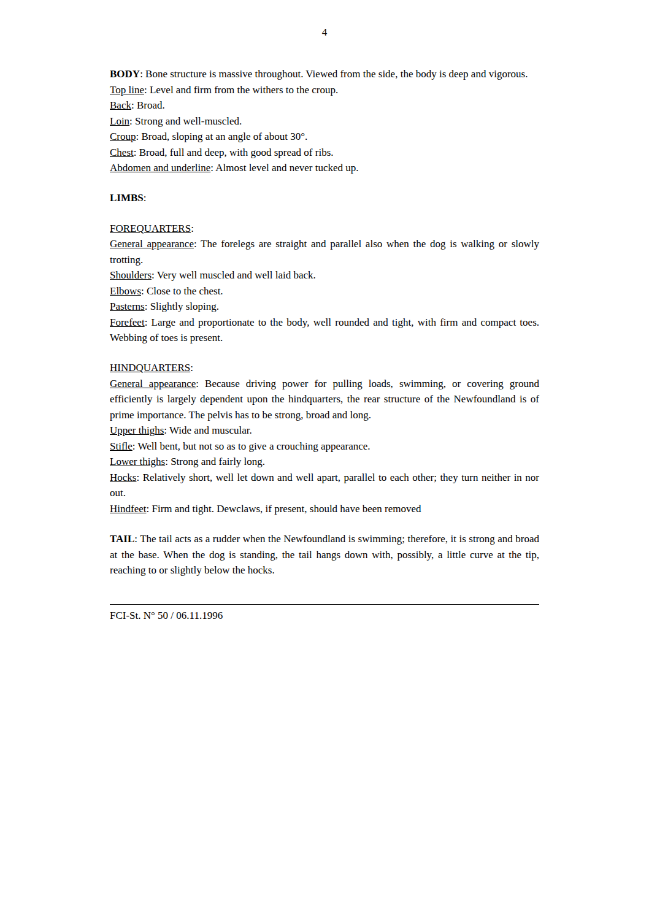4
Body: Bone structure is massive throughout. Viewed from the side, the body is deep and vigorous.
Top line: Level and firm from the withers to the croup.
Back: Broad.
Loin: Strong and well-muscled.
Croup: Broad, sloping at an angle of about 30°.
Chest: Broad, full and deep, with good spread of ribs.
Abdomen and underline: Almost level and never tucked up.
Limbs:
FOREQUARTERS:
General appearance: The forelegs are straight and parallel also when the dog is walking or slowly trotting.
Shoulders: Very well muscled and well laid back.
Elbows: Close to the chest.
Pasterns: Slightly sloping.
Forefeet: Large and proportionate to the body, well rounded and tight, with firm and compact toes. Webbing of toes is present.
HINDQUARTERS:
General appearance: Because driving power for pulling loads, swimming, or covering ground efficiently is largely dependent upon the hindquarters, the rear structure of the Newfoundland is of prime importance. The pelvis has to be strong, broad and long.
Upper thighs: Wide and muscular.
Stifle: Well bent, but not so as to give a crouching appearance.
Lower thighs: Strong and fairly long.
Hocks: Relatively short, well let down and well apart, parallel to each other; they turn neither in nor out.
Hindfeet: Firm and tight. Dewclaws, if present, should have been removed
Tail: The tail acts as a rudder when the Newfoundland is swimming; therefore, it is strong and broad at the base. When the dog is standing, the tail hangs down with, possibly, a little curve at the tip, reaching to or slightly below the hocks.
FCI-St. N° 50 / 06.11.1996